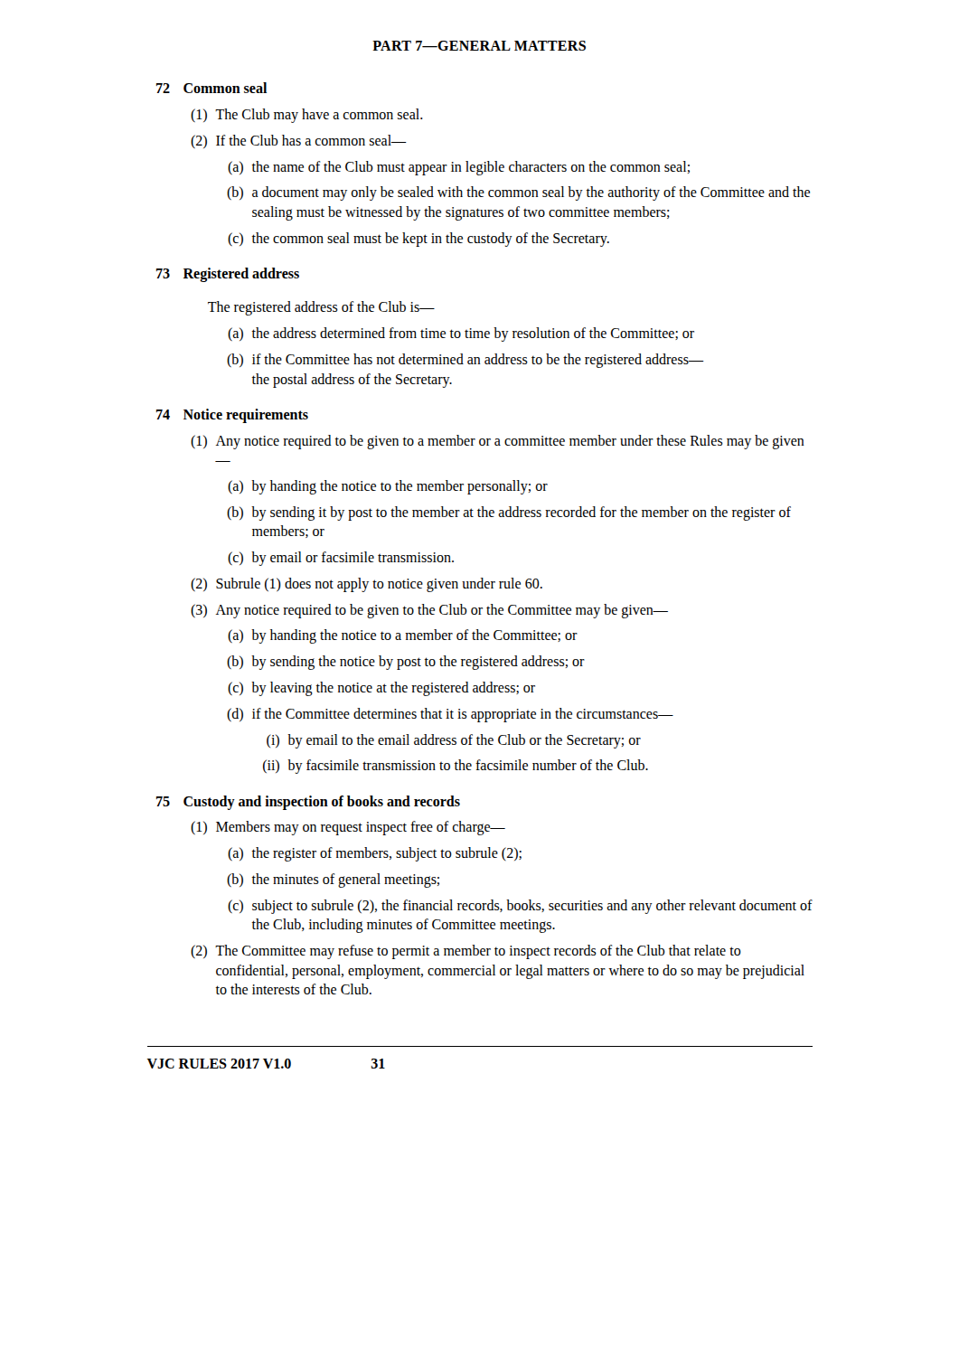PART 7—GENERAL MATTERS
72 Common seal
(1) The Club may have a common seal.
(2) If the Club has a common seal—
(a) the name of the Club must appear in legible characters on the common seal;
(b) a document may only be sealed with the common seal by the authority of the Committee and the sealing must be witnessed by the signatures of two committee members;
(c) the common seal must be kept in the custody of the Secretary.
73 Registered address
The registered address of the Club is—
(a) the address determined from time to time by resolution of the Committee; or
(b) if the Committee has not determined an address to be the registered address—
the postal address of the Secretary.
74 Notice requirements
(1) Any notice required to be given to a member or a committee member under these Rules may be given—
(a) by handing the notice to the member personally; or
(b) by sending it by post to the member at the address recorded for the member on the register of members; or
(c) by email or facsimile transmission.
(2) Subrule (1) does not apply to notice given under rule 60.
(3) Any notice required to be given to the Club or the Committee may be given—
(a) by handing the notice to a member of the Committee; or
(b) by sending the notice by post to the registered address; or
(c) by leaving the notice at the registered address; or
(d) if the Committee determines that it is appropriate in the circumstances—
(i) by email to the email address of the Club or the Secretary; or
(ii) by facsimile transmission to the facsimile number of the Club.
75 Custody and inspection of books and records
(1) Members may on request inspect free of charge—
(a) the register of members, subject to subrule (2);
(b) the minutes of general meetings;
(c) subject to subrule (2), the financial records, books, securities and any other relevant document of the Club, including minutes of Committee meetings.
(2) The Committee may refuse to permit a member to inspect records of the Club that relate to confidential, personal, employment, commercial or legal matters or where to do so may be prejudicial to the interests of the Club.
VJC RULES 2017 V1.0 31